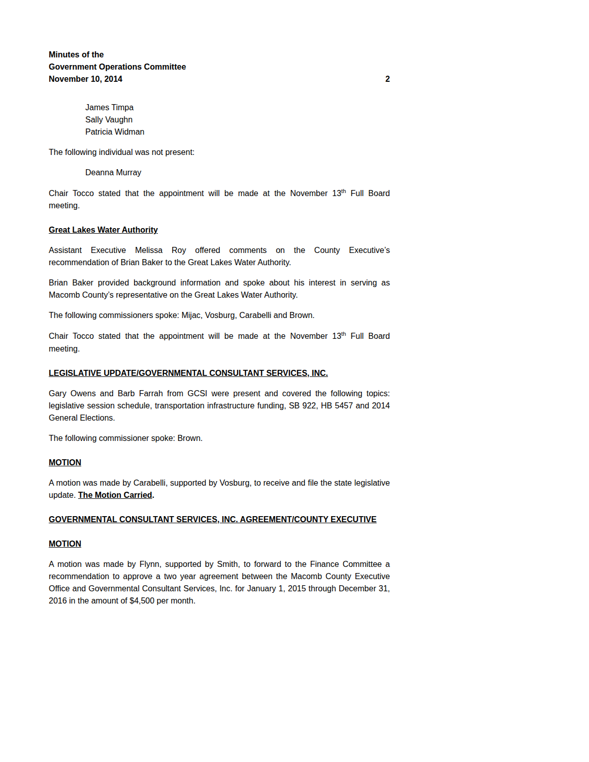Minutes of the Government Operations Committee November 10, 20142
James Timpa Sally Vaughn Patricia Widman
The following individual was not present:
Deanna Murray
Chair Tocco stated that the appointment will be made at the November 13th Full Board meeting.
Great Lakes Water Authority
Assistant Executive Melissa Roy offered comments on the County Executive’s recommendation of Brian Baker to the Great Lakes Water Authority.
Brian Baker provided background information and spoke about his interest in serving as Macomb County’s representative on the Great Lakes Water Authority.
The following commissioners spoke: Mijac, Vosburg, Carabelli and Brown.
Chair Tocco stated that the appointment will be made at the November 13th Full Board meeting.
LEGISLATIVE UPDATE/GOVERNMENTAL CONSULTANT SERVICES, INC.
Gary Owens and Barb Farrah from GCSI were present and covered the following topics: legislative session schedule, transportation infrastructure funding, SB 922, HB 5457 and 2014 General Elections.
The following commissioner spoke: Brown.
MOTION
A motion was made by Carabelli, supported by Vosburg, to receive and file the state legislative update. The Motion Carried.
GOVERNMENTAL CONSULTANT SERVICES, INC. AGREEMENT/COUNTY EXECUTIVE
MOTION
A motion was made by Flynn, supported by Smith, to forward to the Finance Committee a recommendation to approve a two year agreement between the Macomb County Executive Office and Governmental Consultant Services, Inc. for January 1, 2015 through December 31, 2016 in the amount of $4,500 per month.